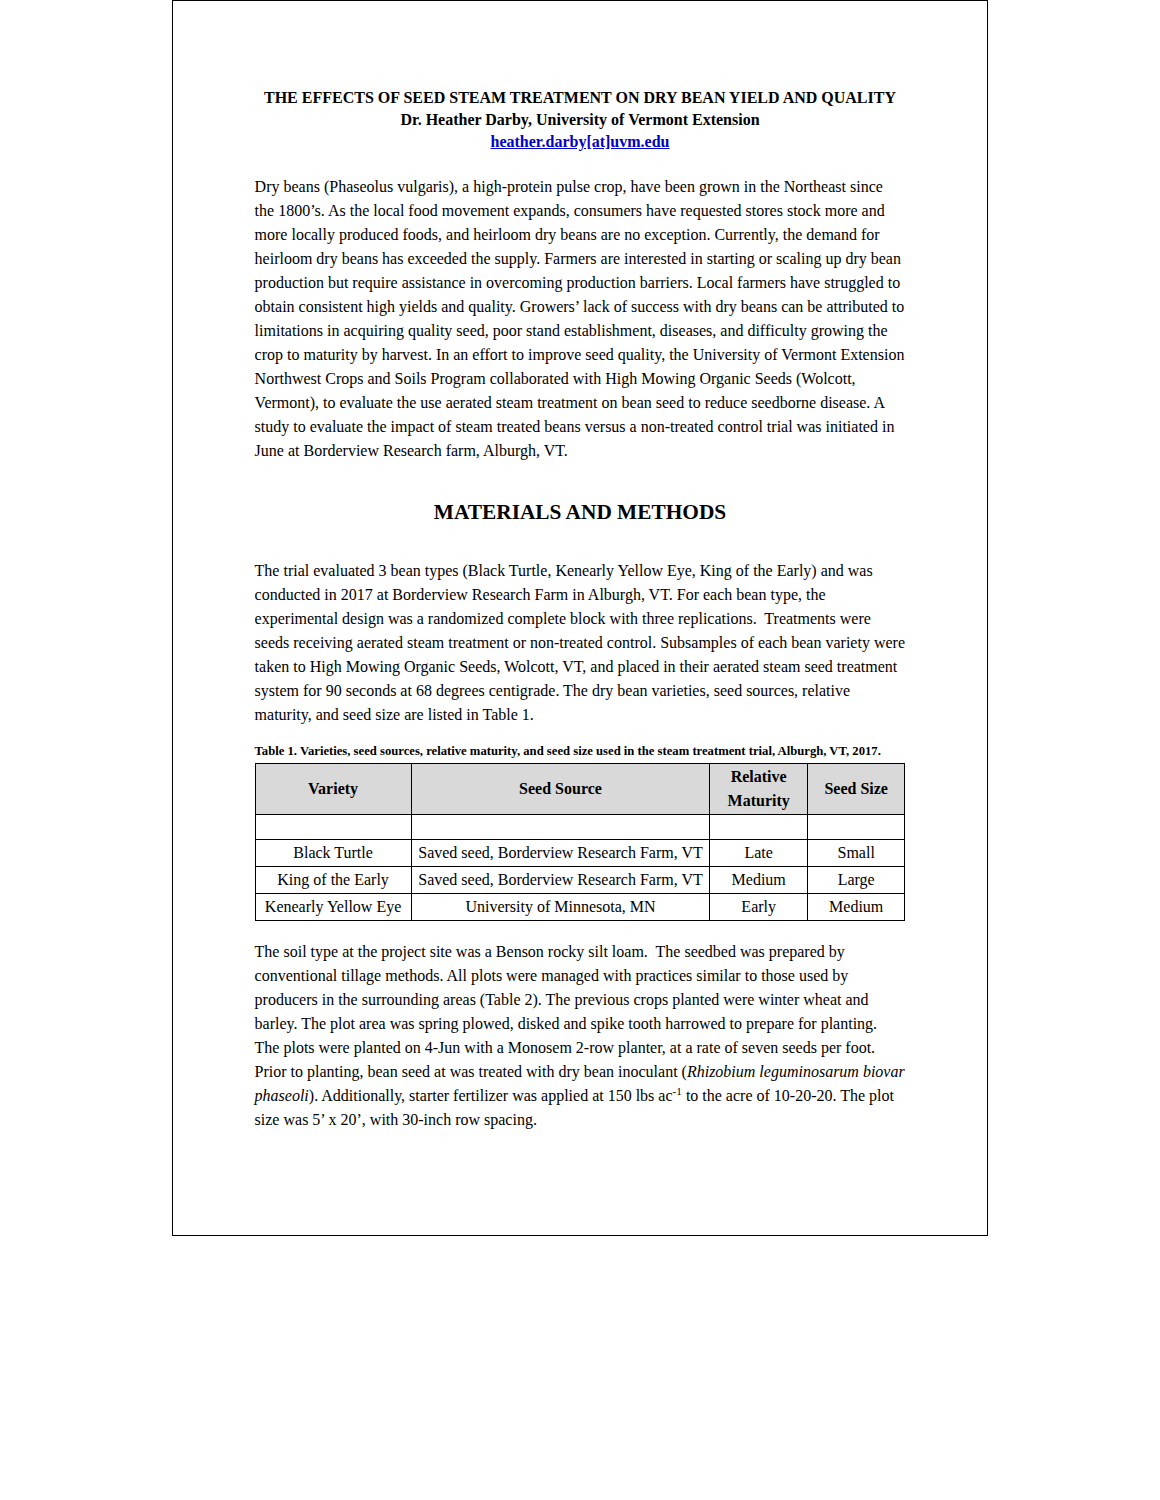The Effects of Seed Steam Treatment on Dry Bean Yield and Quality
Dr. Heather Darby, University of Vermont Extension
heather.darby[at]uvm.edu
Dry beans (Phaseolus vulgaris), a high-protein pulse crop, have been grown in the Northeast since the 1800’s. As the local food movement expands, consumers have requested stores stock more and more locally produced foods, and heirloom dry beans are no exception. Currently, the demand for heirloom dry beans has exceeded the supply. Farmers are interested in starting or scaling up dry bean production but require assistance in overcoming production barriers. Local farmers have struggled to obtain consistent high yields and quality. Growers’ lack of success with dry beans can be attributed to limitations in acquiring quality seed, poor stand establishment, diseases, and difficulty growing the crop to maturity by harvest. In an effort to improve seed quality, the University of Vermont Extension Northwest Crops and Soils Program collaborated with High Mowing Organic Seeds (Wolcott, Vermont), to evaluate the use aerated steam treatment on bean seed to reduce seedborne disease. A study to evaluate the impact of steam treated beans versus a non-treated control trial was initiated in June at Borderview Research farm, Alburgh, VT.
MATERIALS AND METHODS
The trial evaluated 3 bean types (Black Turtle, Kenearly Yellow Eye, King of the Early) and was conducted in 2017 at Borderview Research Farm in Alburgh, VT. For each bean type, the experimental design was a randomized complete block with three replications. Treatments were seeds receiving aerated steam treatment or non-treated control. Subsamples of each bean variety were taken to High Mowing Organic Seeds, Wolcott, VT, and placed in their aerated steam seed treatment system for 90 seconds at 68 degrees centigrade. The dry bean varieties, seed sources, relative maturity, and seed size are listed in Table 1.
Table 1. Varieties, seed sources, relative maturity, and seed size used in the steam treatment trial, Alburgh, VT, 2017.
| Variety | Seed Source | Relative Maturity | Seed Size |
| --- | --- | --- | --- |
| Black Turtle | Saved seed, Borderview Research Farm, VT | Late | Small |
| King of the Early | Saved seed, Borderview Research Farm, VT | Medium | Large |
| Kenearly Yellow Eye | University of Minnesota, MN | Early | Medium |
The soil type at the project site was a Benson rocky silt loam. The seedbed was prepared by conventional tillage methods. All plots were managed with practices similar to those used by producers in the surrounding areas (Table 2). The previous crops planted were winter wheat and barley. The plot area was spring plowed, disked and spike tooth harrowed to prepare for planting. The plots were planted on 4-Jun with a Monosem 2-row planter, at a rate of seven seeds per foot. Prior to planting, bean seed at was treated with dry bean inoculant (Rhizobium leguminosarum biovar phaseoli). Additionally, starter fertilizer was applied at 150 lbs ac-1 to the acre of 10-20-20. The plot size was 5’ x 20’, with 30-inch row spacing.